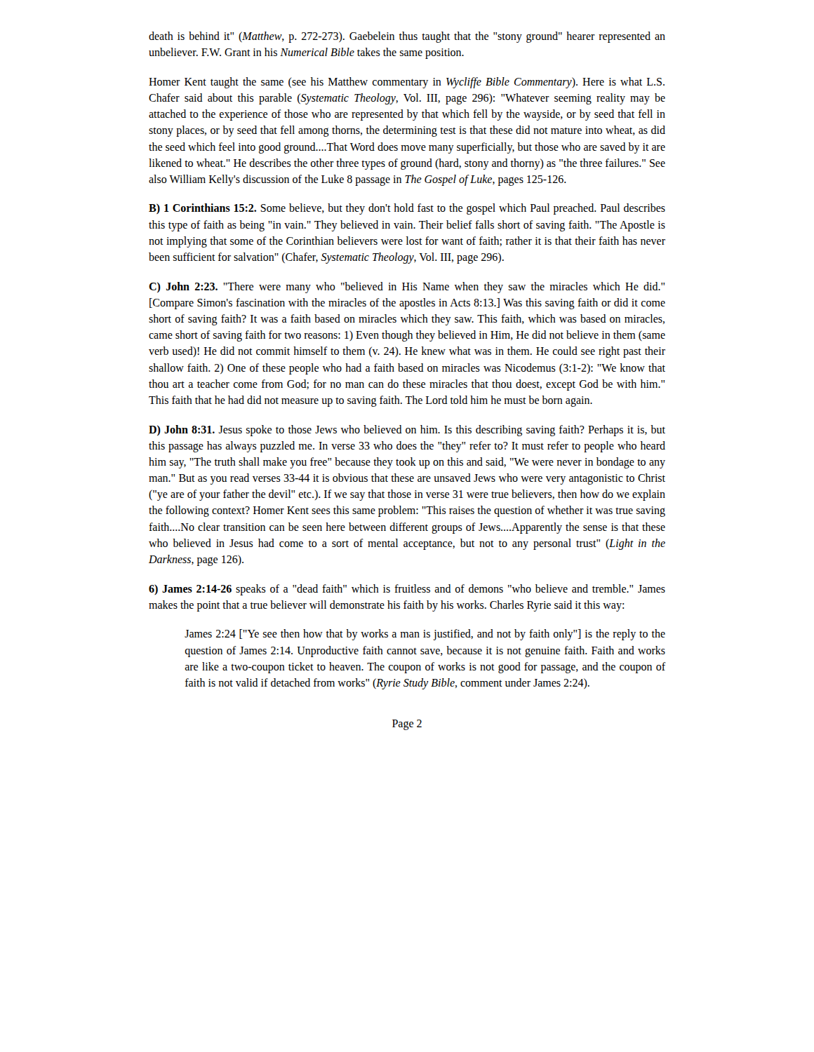death is behind it" (Matthew, p. 272-273). Gaebelein thus taught that the "stony ground" hearer represented an unbeliever. F.W. Grant in his Numerical Bible takes the same position.
Homer Kent taught the same (see his Matthew commentary in Wycliffe Bible Commentary). Here is what L.S. Chafer said about this parable (Systematic Theology, Vol. III, page 296): "Whatever seeming reality may be attached to the experience of those who are represented by that which fell by the wayside, or by seed that fell in stony places, or by seed that fell among thorns, the determining test is that these did not mature into wheat, as did the seed which feel into good ground....That Word does move many superficially, but those who are saved by it are likened to wheat." He describes the other three types of ground (hard, stony and thorny) as "the three failures." See also William Kelly's discussion of the Luke 8 passage in The Gospel of Luke, pages 125-126.
B) 1 Corinthians 15:2. Some believe, but they don't hold fast to the gospel which Paul preached. Paul describes this type of faith as being "in vain." They believed in vain. Their belief falls short of saving faith. "The Apostle is not implying that some of the Corinthian believers were lost for want of faith; rather it is that their faith has never been sufficient for salvation" (Chafer, Systematic Theology, Vol. III, page 296).
C) John 2:23. "There were many who "believed in His Name when they saw the miracles which He did." [Compare Simon's fascination with the miracles of the apostles in Acts 8:13.] Was this saving faith or did it come short of saving faith? It was a faith based on miracles which they saw. This faith, which was based on miracles, came short of saving faith for two reasons: 1) Even though they believed in Him, He did not believe in them (same verb used)! He did not commit himself to them (v. 24). He knew what was in them. He could see right past their shallow faith. 2) One of these people who had a faith based on miracles was Nicodemus (3:1-2): "We know that thou art a teacher come from God; for no man can do these miracles that thou doest, except God be with him." This faith that he had did not measure up to saving faith. The Lord told him he must be born again.
D) John 8:31. Jesus spoke to those Jews who believed on him. Is this describing saving faith? Perhaps it is, but this passage has always puzzled me. In verse 33 who does the "they" refer to? It must refer to people who heard him say, "The truth shall make you free" because they took up on this and said, "We were never in bondage to any man." But as you read verses 33-44 it is obvious that these are unsaved Jews who were very antagonistic to Christ ("ye are of your father the devil" etc.). If we say that those in verse 31 were true believers, then how do we explain the following context? Homer Kent sees this same problem: "This raises the question of whether it was true saving faith....No clear transition can be seen here between different groups of Jews....Apparently the sense is that these who believed in Jesus had come to a sort of mental acceptance, but not to any personal trust" (Light in the Darkness, page 126).
6) James 2:14-26 speaks of a "dead faith" which is fruitless and of demons "who believe and tremble." James makes the point that a true believer will demonstrate his faith by his works. Charles Ryrie said it this way:
James 2:24 ["Ye see then how that by works a man is justified, and not by faith only"] is the reply to the question of James 2:14. Unproductive faith cannot save, because it is not genuine faith. Faith and works are like a two-coupon ticket to heaven. The coupon of works is not good for passage, and the coupon of faith is not valid if detached from works" (Ryrie Study Bible, comment under James 2:24).
Page 2